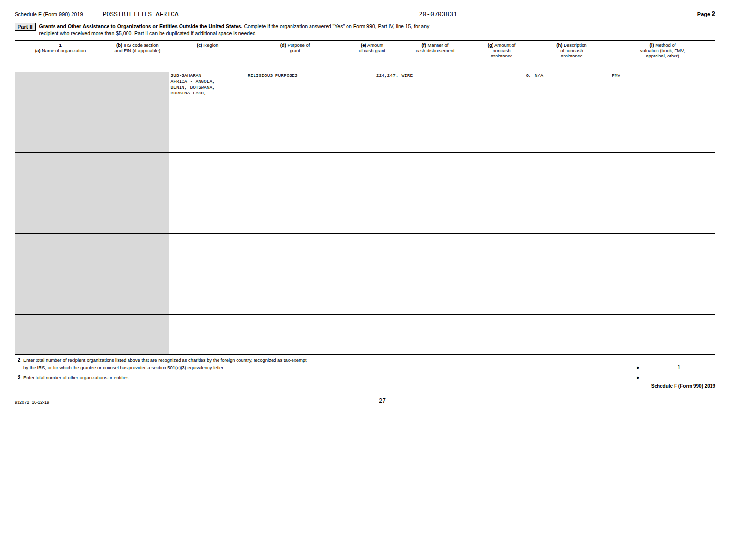Schedule F (Form 990) 2019POSSIBILITIES AFRICA
20-0703831
Page 2
Part II
Grants and Other Assistance to Organizations or Entities Outside the United States. Complete if the organization answered "Yes" on Form 990, Part IV, line 15, for any
recipient who received more than $5,000. Part II can be duplicated if additional space is needed.
| 1 (a) Name of organization | (b) IRS code section and EIN (if applicable) | (c) Region | (d) Purpose of grant | (e) Amount of cash grant | (f) Manner of cash disbursement | (g) Amount of noncash assistance | (h) Description of noncash assistance | (i) Method of valuation (book, FMV, appraisal, other) |
| --- | --- | --- | --- | --- | --- | --- | --- | --- |
| | | SUB-SAHARAN AFRICA - ANGOLA, BENIN, BOTSWANA, BURKINA FASO, | RELIGIOUS PURPOSES | 224,247. | WIRE | 0. | N/A | FMV |
2
Enter total number of recipient organizations listed above that are recognized as charities by the foreign country, recognized as tax-exempt
by the IRS, or for which the grantee or counsel has provided a section 501(c)(3) equivalency letter ► 1
3
Enter total number of other organizations or entities ►
Schedule F (Form 990) 2019
932072 10-12-19
27